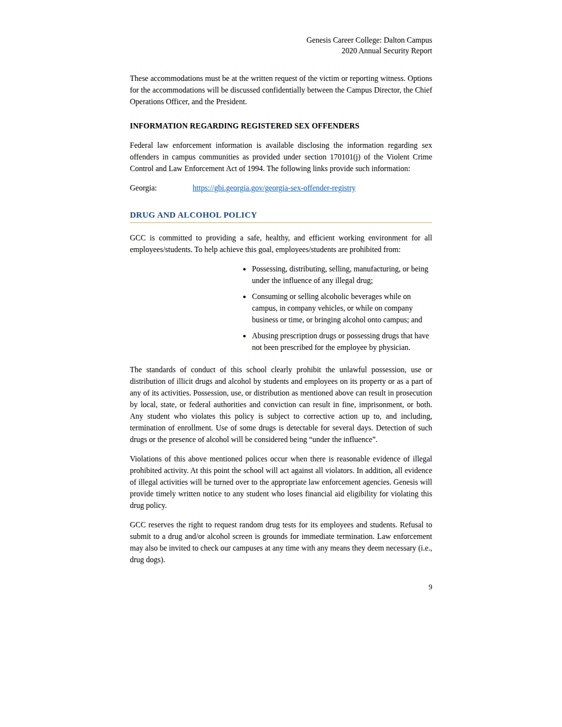Genesis Career College: Dalton Campus 2020 Annual Security Report
These accommodations must be at the written request of the victim or reporting witness. Options for the accommodations will be discussed confidentially between the Campus Director, the Chief Operations Officer, and the President.
Information Regarding Registered Sex Offenders
Federal law enforcement information is available disclosing the information regarding sex offenders in campus communities as provided under section 170101(j) of the Violent Crime Control and Law Enforcement Act of 1994. The following links provide such information:
Georgia: https://gbi.georgia.gov/georgia-sex-offender-registry
Drug and Alcohol Policy
GCC is committed to providing a safe, healthy, and efficient working environment for all employees/students. To help achieve this goal, employees/students are prohibited from:
Possessing, distributing, selling, manufacturing, or being under the influence of any illegal drug;
Consuming or selling alcoholic beverages while on campus, in company vehicles, or while on company business or time, or bringing alcohol onto campus; and
Abusing prescription drugs or possessing drugs that have not been prescribed for the employee by physician.
The standards of conduct of this school clearly prohibit the unlawful possession, use or distribution of illicit drugs and alcohol by students and employees on its property or as a part of any of its activities. Possession, use, or distribution as mentioned above can result in prosecution by local, state, or federal authorities and conviction can result in fine, imprisonment, or both. Any student who violates this policy is subject to corrective action up to, and including, termination of enrollment. Use of some drugs is detectable for several days. Detection of such drugs or the presence of alcohol will be considered being “under the influence”.
Violations of this above mentioned polices occur when there is reasonable evidence of illegal prohibited activity. At this point the school will act against all violators. In addition, all evidence of illegal activities will be turned over to the appropriate law enforcement agencies. Genesis will provide timely written notice to any student who loses financial aid eligibility for violating this drug policy.
GCC reserves the right to request random drug tests for its employees and students. Refusal to submit to a drug and/or alcohol screen is grounds for immediate termination. Law enforcement may also be invited to check our campuses at any time with any means they deem necessary (i.e., drug dogs).
9